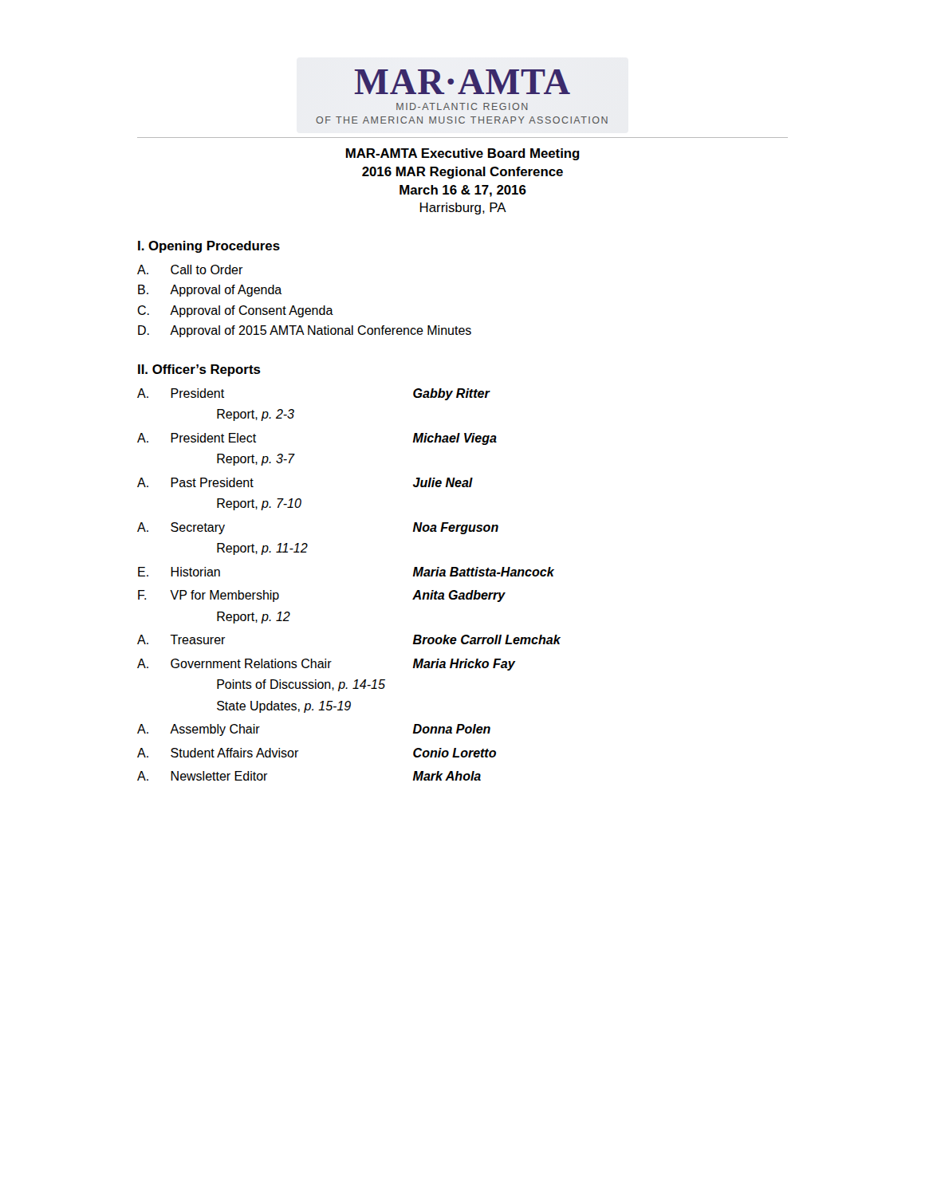MAR·AMTA
MID-ATLANTIC REGION
OF THE AMERICAN MUSIC THERAPY ASSOCIATION
MAR-AMTA Executive Board Meeting
2016 MAR Regional Conference
March 16 & 17, 2016
Harrisburg, PA
I. Opening Procedures
A. Call to Order
B. Approval of Agenda
C. Approval of Consent Agenda
D. Approval of 2015 AMTA National Conference Minutes
II. Officer’s Reports
A. President Gabby Ritter
Report, p. 2-3
A. President Elect Michael Viega
Report, p. 3-7
A. Past President Julie Neal
Report, p. 7-10
A. Secretary Noa Ferguson
Report, p. 11-12
E. Historian Maria Battista-Hancock
F. VP for Membership Anita Gadberry
Report, p. 12
A. Treasurer Brooke Carroll Lemchak
A. Government Relations Chair Maria Hricko Fay
Points of Discussion, p. 14-15
State Updates, p. 15-19
A. Assembly Chair Donna Polen
A. Student Affairs Advisor Conio Loretto
A. Newsletter Editor Mark Ahola